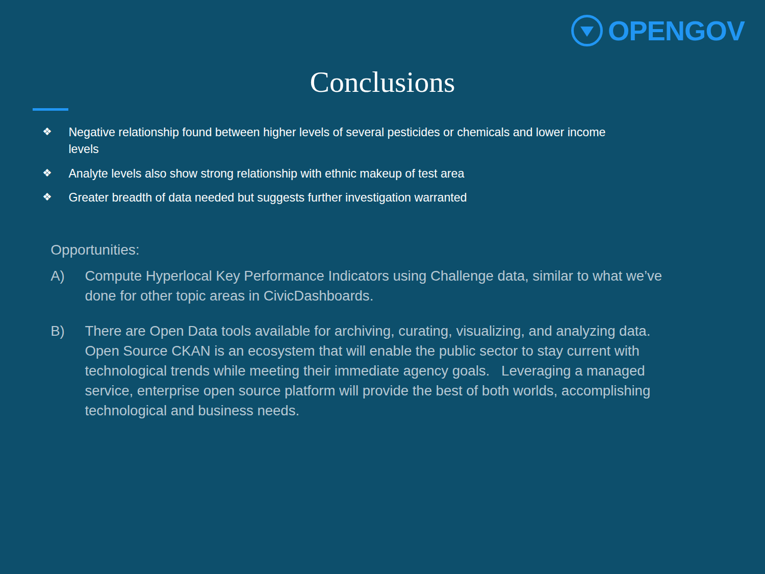OPENGOV
Conclusions
Negative relationship found between higher levels of several pesticides or chemicals and lower income levels
Analyte levels also show strong relationship with ethnic makeup of test area
Greater breadth of data needed but suggests further investigation warranted
Opportunities:
Compute Hyperlocal Key Performance Indicators using Challenge data, similar to what we’ve done for other topic areas in CivicDashboards.
There are Open Data tools available for archiving, curating, visualizing, and analyzing data. Open Source CKAN is an ecosystem that will enable the public sector to stay current with technological trends while meeting their immediate agency goals. Leveraging a managed service, enterprise open source platform will provide the best of both worlds, accomplishing technological and business needs.